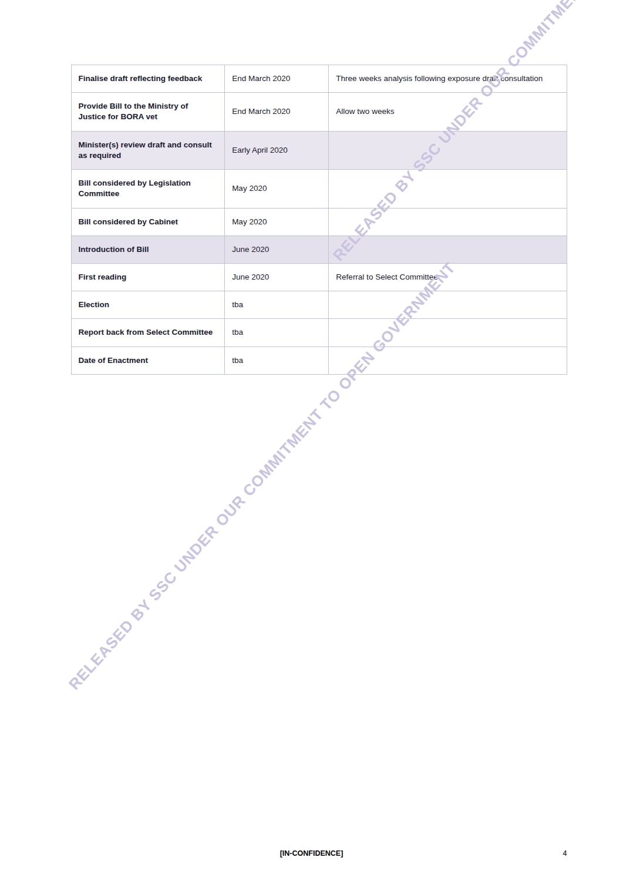| Finalise draft reflecting feedback | End March 2020 | Three weeks analysis following exposure draft consultation |
| Provide Bill to the Ministry of Justice for BORA vet | End March 2020 | Allow two weeks |
| Minister(s) review draft and consult as required | Early April 2020 | |
| Bill considered by Legislation Committee | May 2020 | |
| Bill considered by Cabinet | May 2020 | |
| Introduction of Bill | June 2020 | |
| First reading | June 2020 | Referral to Select Committee |
| Election | tba | |
| Report back from Select Committee | tba | |
| Date of Enactment | tba | |
RELEASED BY SSC UNDER OUR COMMITMENT TO OPEN GOVERNMENT
RELEASED BY SSC UNDER OUR COMMITMENT TO OPEN GOVERNMENT
[IN-CONFIDENCE] 4